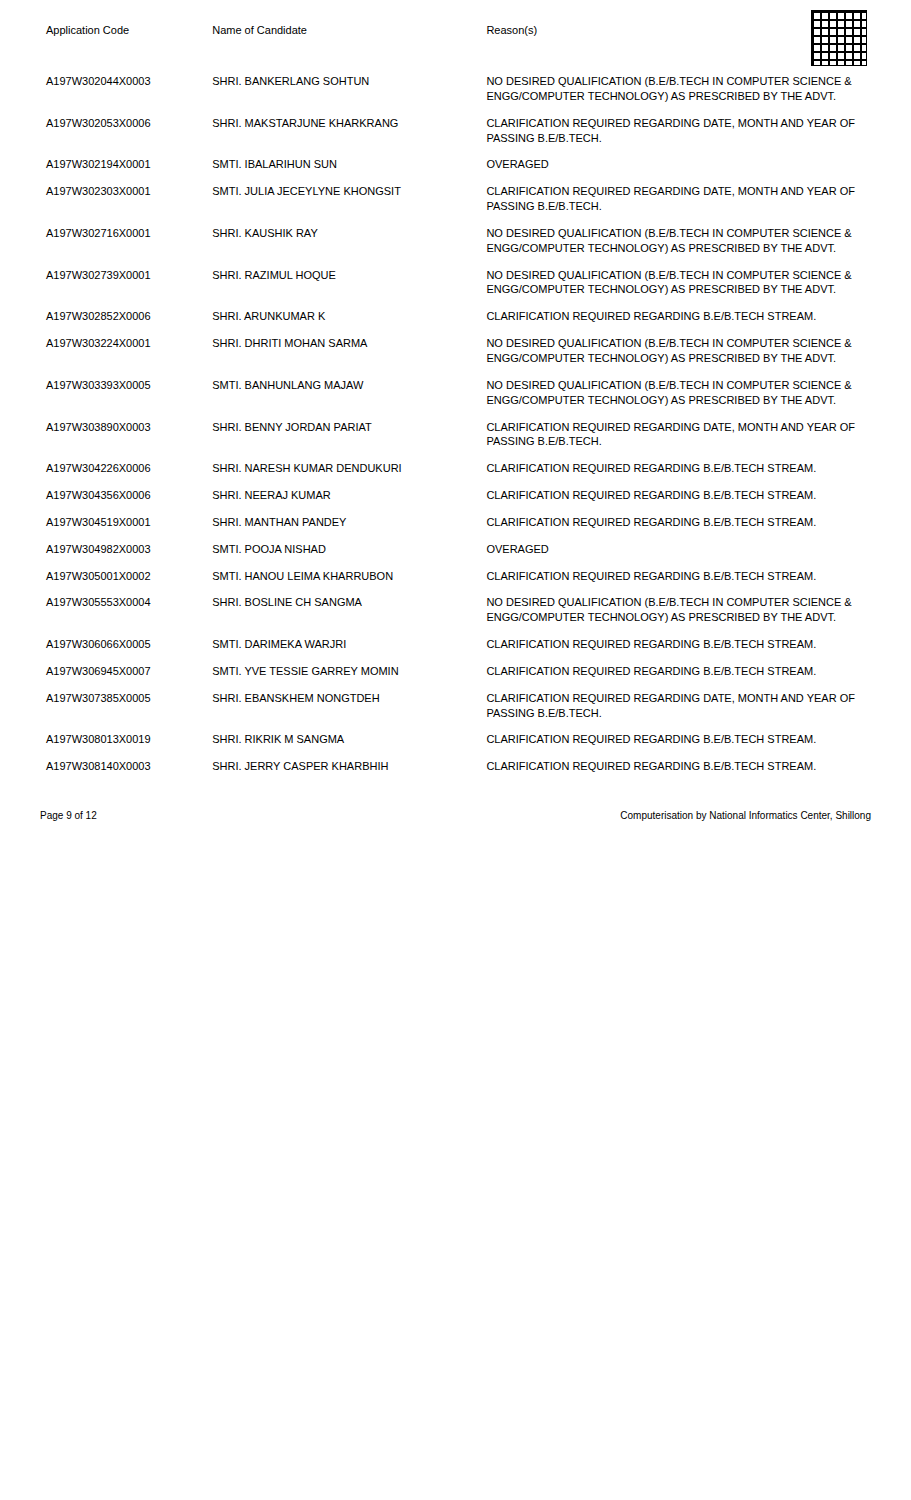| Application Code | Name of Candidate | Reason(s) |
| --- | --- | --- |
| A197W302044X0003 | SHRI. BANKERLANG SOHTUN | NO DESIRED QUALIFICATION (B.E/B.TECH IN COMPUTER SCIENCE & ENGG/COMPUTER TECHNOLOGY) AS PRESCRIBED BY THE ADVT. |
| A197W302053X0006 | SHRI. MAKSTARJUNE KHARKRANG | CLARIFICATION REQUIRED REGARDING DATE, MONTH AND YEAR OF PASSING B.E/B.TECH. |
| A197W302194X0001 | SMTI. IBALARIHUN SUN | OVERAGED |
| A197W302303X0001 | SMTI. JULIA JECEYLYNE KHONGSIT | CLARIFICATION REQUIRED REGARDING DATE, MONTH AND YEAR OF PASSING B.E/B.TECH. |
| A197W302716X0001 | SHRI. KAUSHIK RAY | NO DESIRED QUALIFICATION (B.E/B.TECH IN COMPUTER SCIENCE & ENGG/COMPUTER TECHNOLOGY) AS PRESCRIBED BY THE ADVT. |
| A197W302739X0001 | SHRI. RAZIMUL HOQUE | NO DESIRED QUALIFICATION (B.E/B.TECH IN COMPUTER SCIENCE & ENGG/COMPUTER TECHNOLOGY) AS PRESCRIBED BY THE ADVT. |
| A197W302852X0006 | SHRI. ARUNKUMAR K | CLARIFICATION REQUIRED REGARDING B.E/B.TECH STREAM. |
| A197W303224X0001 | SHRI. DHRITI MOHAN SARMA | NO DESIRED QUALIFICATION (B.E/B.TECH IN COMPUTER SCIENCE & ENGG/COMPUTER TECHNOLOGY) AS PRESCRIBED BY THE ADVT. |
| A197W303393X0005 | SMTI. BANHUNLANG MAJAW | NO DESIRED QUALIFICATION (B.E/B.TECH IN COMPUTER SCIENCE & ENGG/COMPUTER TECHNOLOGY) AS PRESCRIBED BY THE ADVT. |
| A197W303890X0003 | SHRI. BENNY JORDAN PARIAT | CLARIFICATION REQUIRED REGARDING DATE, MONTH AND YEAR OF PASSING B.E/B.TECH. |
| A197W304226X0006 | SHRI. NARESH KUMAR DENDUKURI | CLARIFICATION REQUIRED REGARDING B.E/B.TECH STREAM. |
| A197W304356X0006 | SHRI. NEERAJ KUMAR | CLARIFICATION REQUIRED REGARDING B.E/B.TECH STREAM. |
| A197W304519X0001 | SHRI. MANTHAN PANDEY | CLARIFICATION REQUIRED REGARDING B.E/B.TECH STREAM. |
| A197W304982X0003 | SMTI. POOJA NISHAD | OVERAGED |
| A197W305001X0002 | SMTI. HANOU LEIMA KHARRUBON | CLARIFICATION REQUIRED REGARDING B.E/B.TECH STREAM. |
| A197W305553X0004 | SHRI. BOSLINE CH SANGMA | NO DESIRED QUALIFICATION (B.E/B.TECH IN COMPUTER SCIENCE & ENGG/COMPUTER TECHNOLOGY) AS PRESCRIBED BY THE ADVT. |
| A197W306066X0005 | SMTI. DARIMEKA WARJRI | CLARIFICATION REQUIRED REGARDING B.E/B.TECH STREAM. |
| A197W306945X0007 | SMTI. YVE TESSIE GARREY MOMIN | CLARIFICATION REQUIRED REGARDING B.E/B.TECH STREAM. |
| A197W307385X0005 | SHRI. EBANSKHEM NONGTDEH | CLARIFICATION REQUIRED REGARDING DATE, MONTH AND YEAR OF PASSING B.E/B.TECH. |
| A197W308013X0019 | SHRI. RIKRIK M SANGMA | CLARIFICATION REQUIRED REGARDING B.E/B.TECH STREAM. |
| A197W308140X0003 | SHRI. JERRY CASPER KHARBHIH | CLARIFICATION REQUIRED REGARDING B.E/B.TECH STREAM. |
Page 9 of 12 Computerisation by National Informatics Center, Shillong